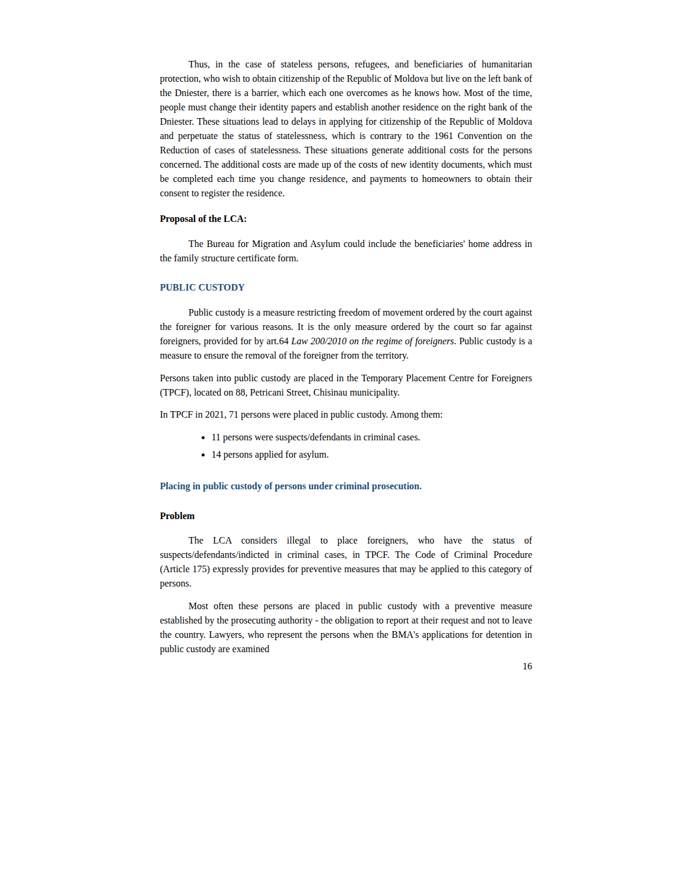Thus, in the case of stateless persons, refugees, and beneficiaries of humanitarian protection, who wish to obtain citizenship of the Republic of Moldova but live on the left bank of the Dniester, there is a barrier, which each one overcomes as he knows how. Most of the time, people must change their identity papers and establish another residence on the right bank of the Dniester. These situations lead to delays in applying for citizenship of the Republic of Moldova and perpetuate the status of statelessness, which is contrary to the 1961 Convention on the Reduction of cases of statelessness. These situations generate additional costs for the persons concerned. The additional costs are made up of the costs of new identity documents, which must be completed each time you change residence, and payments to homeowners to obtain their consent to register the residence.
Proposal of the LCA:
The Bureau for Migration and Asylum could include the beneficiaries' home address in the family structure certificate form.
PUBLIC CUSTODY
Public custody is a measure restricting freedom of movement ordered by the court against the foreigner for various reasons. It is the only measure ordered by the court so far against foreigners, provided for by art.64 Law 200/2010 on the regime of foreigners. Public custody is a measure to ensure the removal of the foreigner from the territory.
Persons taken into public custody are placed in the Temporary Placement Centre for Foreigners (TPCF), located on 88, Petricani Street, Chisinau municipality.
In TPCF in 2021, 71 persons were placed in public custody. Among them:
11 persons were suspects/defendants in criminal cases.
14 persons applied for asylum.
Placing in public custody of persons under criminal prosecution.
Problem
The LCA considers illegal to place foreigners, who have the status of suspects/defendants/indicted in criminal cases, in TPCF. The Code of Criminal Procedure (Article 175) expressly provides for preventive measures that may be applied to this category of persons.
Most often these persons are placed in public custody with a preventive measure established by the prosecuting authority - the obligation to report at their request and not to leave the country. Lawyers, who represent the persons when the BMA's applications for detention in public custody are examined
16